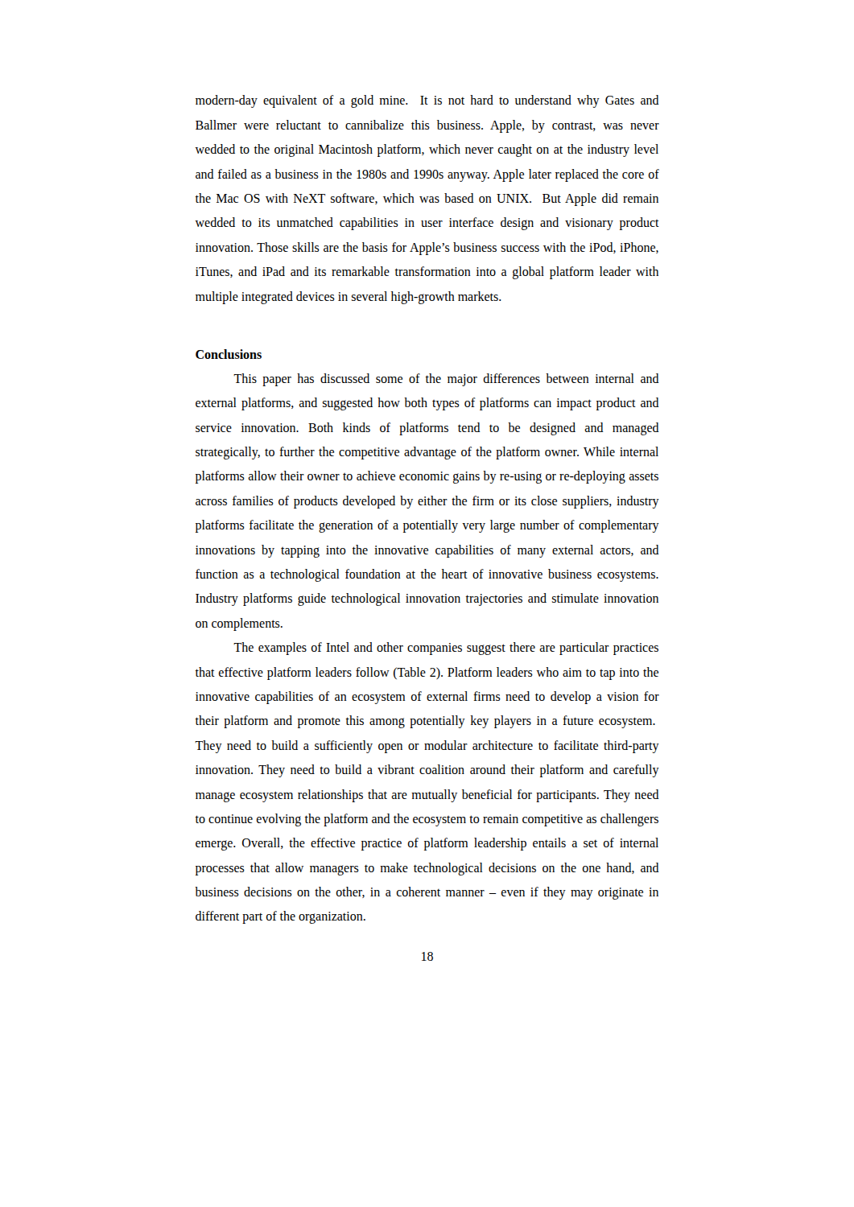modern-day equivalent of a gold mine. It is not hard to understand why Gates and Ballmer were reluctant to cannibalize this business. Apple, by contrast, was never wedded to the original Macintosh platform, which never caught on at the industry level and failed as a business in the 1980s and 1990s anyway. Apple later replaced the core of the Mac OS with NeXT software, which was based on UNIX. But Apple did remain wedded to its unmatched capabilities in user interface design and visionary product innovation. Those skills are the basis for Apple’s business success with the iPod, iPhone, iTunes, and iPad and its remarkable transformation into a global platform leader with multiple integrated devices in several high-growth markets.
Conclusions
This paper has discussed some of the major differences between internal and external platforms, and suggested how both types of platforms can impact product and service innovation. Both kinds of platforms tend to be designed and managed strategically, to further the competitive advantage of the platform owner. While internal platforms allow their owner to achieve economic gains by re-using or re-deploying assets across families of products developed by either the firm or its close suppliers, industry platforms facilitate the generation of a potentially very large number of complementary innovations by tapping into the innovative capabilities of many external actors, and function as a technological foundation at the heart of innovative business ecosystems. Industry platforms guide technological innovation trajectories and stimulate innovation on complements.
The examples of Intel and other companies suggest there are particular practices that effective platform leaders follow (Table 2). Platform leaders who aim to tap into the innovative capabilities of an ecosystem of external firms need to develop a vision for their platform and promote this among potentially key players in a future ecosystem. They need to build a sufficiently open or modular architecture to facilitate third-party innovation. They need to build a vibrant coalition around their platform and carefully manage ecosystem relationships that are mutually beneficial for participants. They need to continue evolving the platform and the ecosystem to remain competitive as challengers emerge. Overall, the effective practice of platform leadership entails a set of internal processes that allow managers to make technological decisions on the one hand, and business decisions on the other, in a coherent manner – even if they may originate in different part of the organization.
18